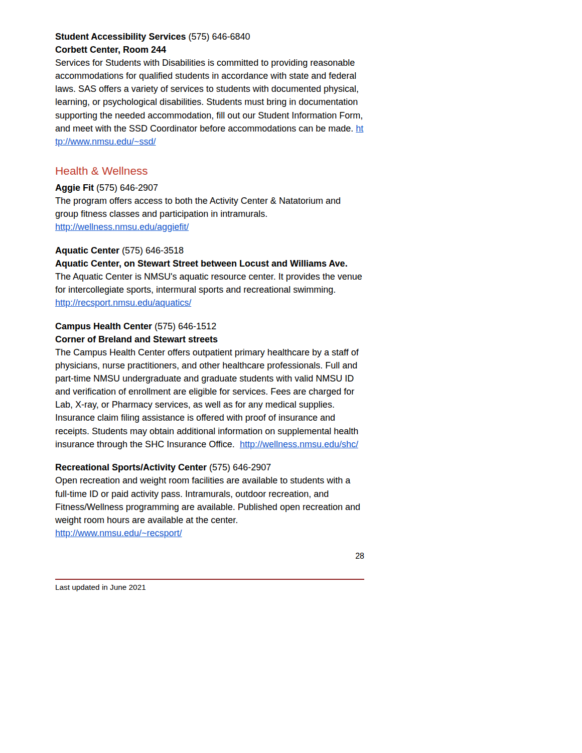Student Accessibility Services (575) 646-6840
Corbett Center, Room 244
Services for Students with Disabilities is committed to providing reasonable accommodations for qualified students in accordance with state and federal laws. SAS offers a variety of services to students with documented physical, learning, or psychological disabilities. Students must bring in documentation supporting the needed accommodation, fill out our Student Information Form, and meet with the SSD Coordinator before accommodations can be made. http://www.nmsu.edu/~ssd/
Health & Wellness
Aggie Fit (575) 646-2907
The program offers access to both the Activity Center & Natatorium and group fitness classes and participation in intramurals.
http://wellness.nmsu.edu/aggiefit/
Aquatic Center (575) 646-3518
Aquatic Center, on Stewart Street between Locust and Williams Ave.
The Aquatic Center is NMSU's aquatic resource center. It provides the venue for intercollegiate sports, intermural sports and recreational swimming.
http://recsport.nmsu.edu/aquatics/
Campus Health Center (575) 646-1512
Corner of Breland and Stewart streets
The Campus Health Center offers outpatient primary healthcare by a staff of physicians, nurse practitioners, and other healthcare professionals. Full and part-time NMSU undergraduate and graduate students with valid NMSU ID and verification of enrollment are eligible for services. Fees are charged for Lab, X-ray, or Pharmacy services, as well as for any medical supplies. Insurance claim filing assistance is offered with proof of insurance and receipts. Students may obtain additional information on supplemental health insurance through the SHC Insurance Office. http://wellness.nmsu.edu/shc/
Recreational Sports/Activity Center (575) 646-2907
Open recreation and weight room facilities are available to students with a full-time ID or paid activity pass. Intramurals, outdoor recreation, and Fitness/Wellness programming are available. Published open recreation and weight room hours are available at the center.
http://www.nmsu.edu/~recsport/
28
Last updated in June 2021